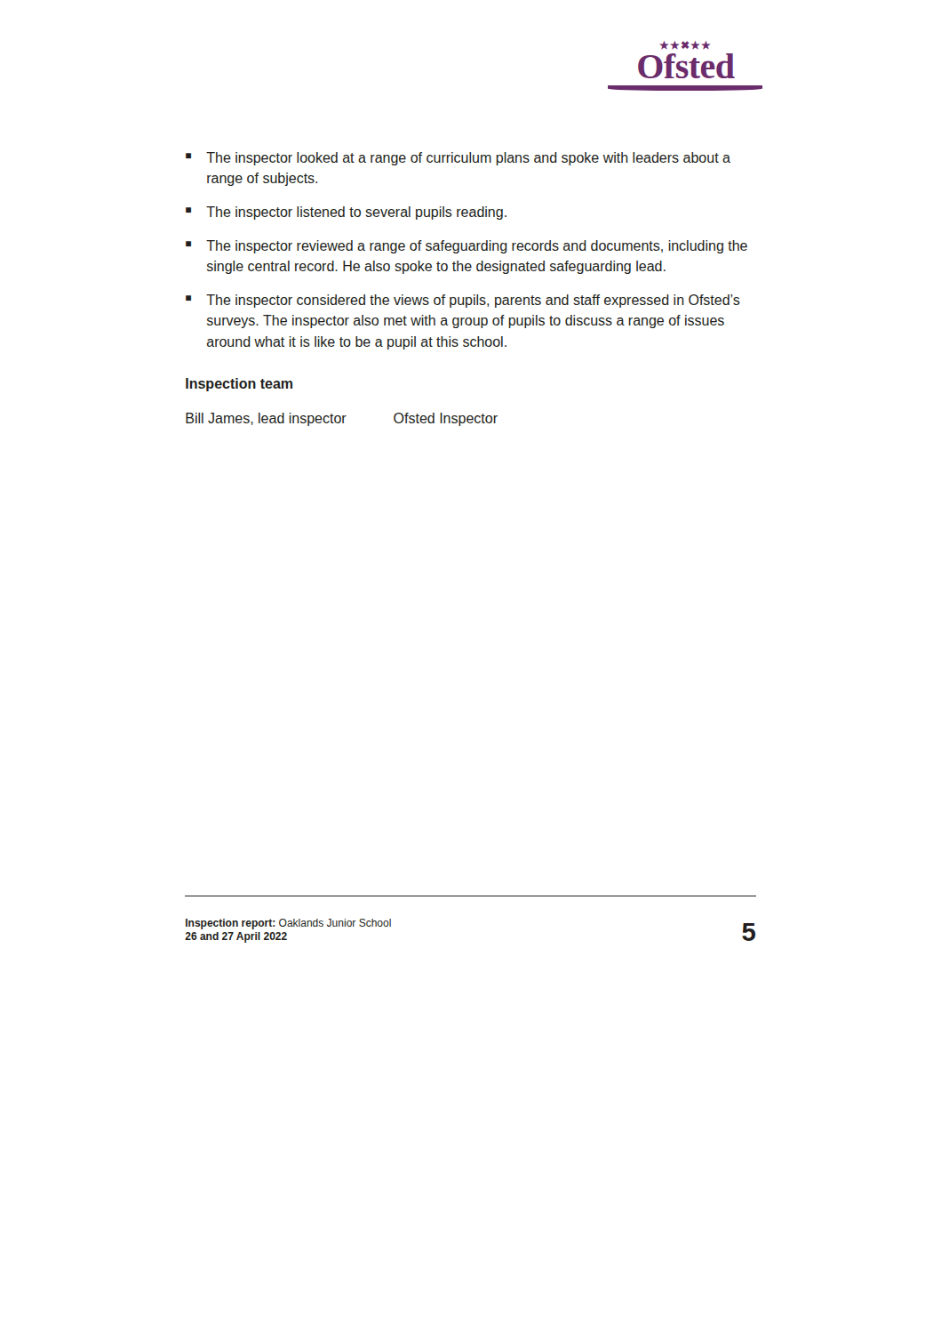★★✖★★
Ofsted
The inspector looked at a range of curriculum plans and spoke with leaders about a range of subjects.
The inspector listened to several pupils reading.
The inspector reviewed a range of safeguarding records and documents, including the single central record. He also spoke to the designated safeguarding lead.
The inspector considered the views of pupils, parents and staff expressed in Ofsted’s surveys. The inspector also met with a group of pupils to discuss a range of issues around what it is like to be a pupil at this school.
Inspection team
Bill James, lead inspector Ofsted Inspector
Inspection report: Oaklands Junior School
26 and 27 April 2022
5